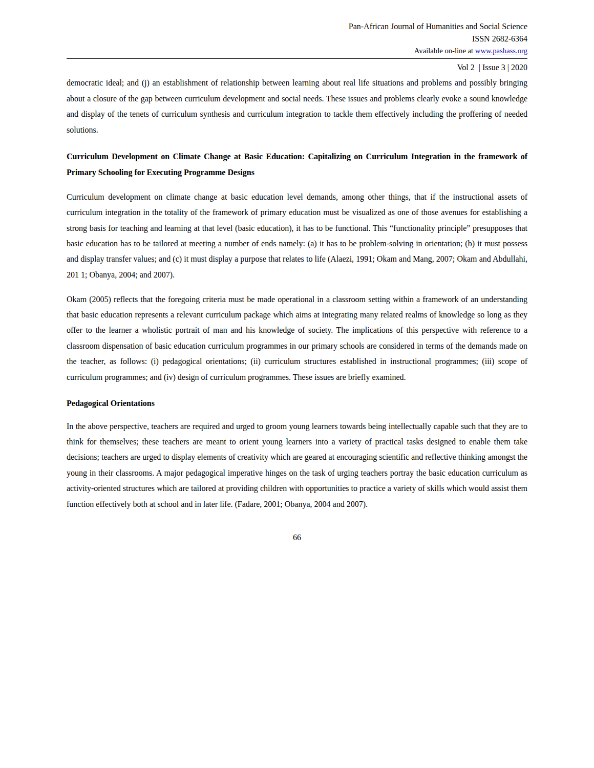Pan-African Journal of Humanities and Social Science
ISSN 2682-6364
Available on-line at www.pashass.org
Vol 2 |Issue 3|2020
democratic ideal; and (j) an establishment of relationship between learning about real life situations and problems and possibly bringing about a closure of the gap between curriculum development and social needs. These issues and problems clearly evoke a sound knowledge and display of the tenets of curriculum synthesis and curriculum integration to tackle them effectively including the proffering of needed solutions.
Curriculum Development on Climate Change at Basic Education: Capitalizing on Curriculum Integration in the framework of Primary Schooling for Executing Programme Designs
Curriculum development on climate change at basic education level demands, among other things, that if the instructional assets of curriculum integration in the totality of the framework of primary education must be visualized as one of those avenues for establishing a strong basis for teaching and learning at that level (basic education), it has to be functional. This “functionality principle” presupposes that basic education has to be tailored at meeting a number of ends namely: (a) it has to be problem-solving in orientation; (b) it must possess and display transfer values; and (c) it must display a purpose that relates to life (Alaezi, 1991; Okam and Mang, 2007; Okam and Abdullahi, 201 1; Obanya, 2004; and 2007).
Okam (2005) reflects that the foregoing criteria must be made operational in a classroom setting within a framework of an understanding that basic education represents a relevant curriculum package which aims at integrating many related realms of knowledge so long as they offer to the learner a wholistic portrait of man and his knowledge of society. The implications of this perspective with reference to a classroom dispensation of basic education curriculum programmes in our primary schools are considered in terms of the demands made on the teacher, as follows: (i) pedagogical orientations; (ii) curriculum structures established in instructional programmes; (iii) scope of curriculum programmes; and (iv) design of curriculum programmes. These issues are briefly examined.
Pedagogical Orientations
In the above perspective, teachers are required and urged to groom young learners towards being intellectually capable such that they are to think for themselves; these teachers are meant to orient young learners into a variety of practical tasks designed to enable them take decisions; teachers are urged to display elements of creativity which are geared at encouraging scientific and reflective thinking amongst the young in their classrooms. A major pedagogical imperative hinges on the task of urging teachers portray the basic education curriculum as activity-oriented structures which are tailored at providing children with opportunities to practice a variety of skills which would assist them function effectively both at school and in later life. (Fadare, 2001; Obanya, 2004 and 2007).
66